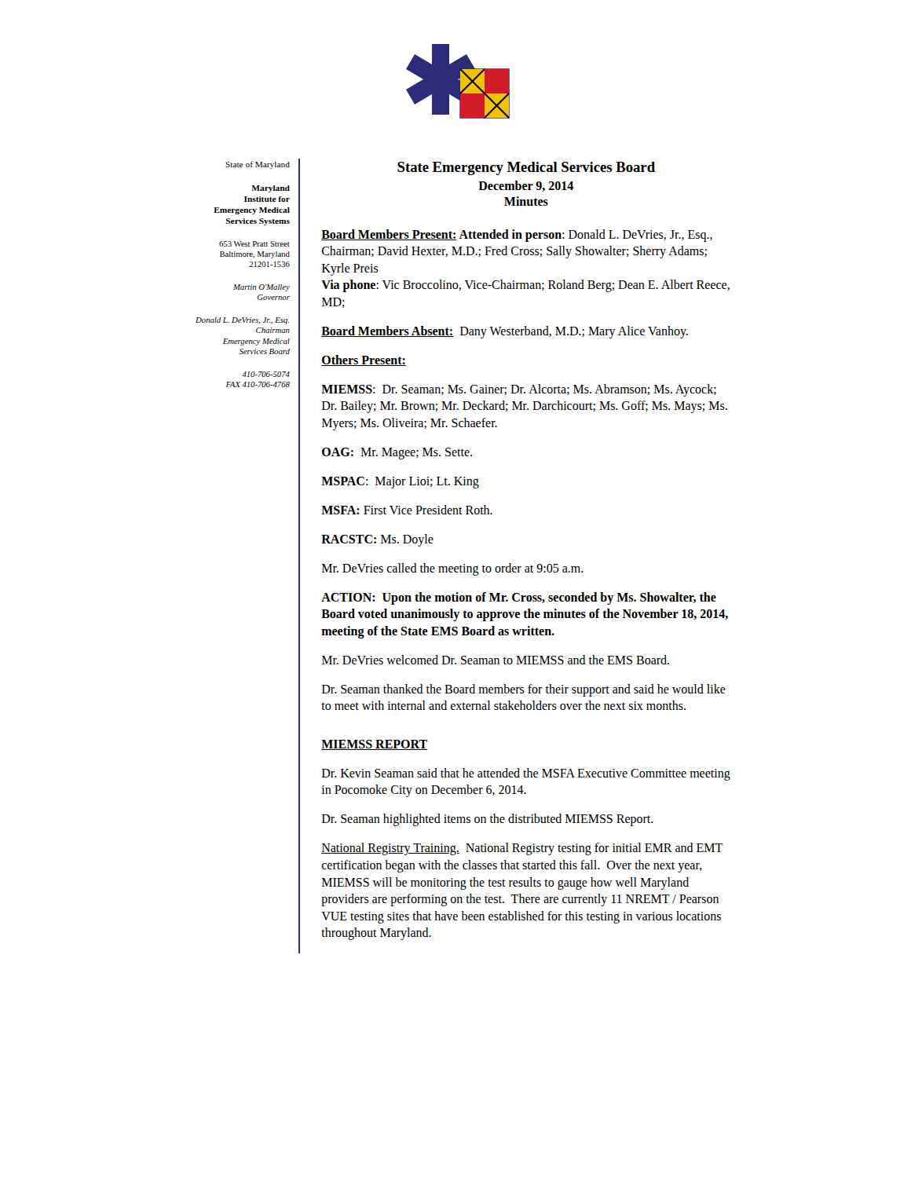State of Maryland
Maryland
Institute for
Emergency Medical
Services Systems
653 West Pratt Street
Baltimore, Maryland
21201-1536
Martin O'Malley
Governor
Donald L. DeVries, Jr., Esq.
Chairman
Emergency Medical
Services Board
410-706-5074
FAX 410-706-4768
State Emergency Medical Services Board
December 9, 2014
Minutes
Board Members Present: Attended in person: Donald L. DeVries, Jr., Esq., Chairman; David Hexter, M.D.; Fred Cross; Sally Showalter; Sherry Adams; Kyrle Preis
Via phone: Vic Broccolino, Vice-Chairman; Roland Berg; Dean E. Albert Reece, MD;
Board Members Absent: Dany Westerband, M.D.; Mary Alice Vanhoy.
Others Present:
MIEMSS: Dr. Seaman; Ms. Gainer; Dr. Alcorta; Ms. Abramson; Ms. Aycock; Dr. Bailey; Mr. Brown; Mr. Deckard; Mr. Darchicourt; Ms. Goff; Ms. Mays; Ms. Myers; Ms. Oliveira; Mr. Schaefer.
OAG: Mr. Magee; Ms. Sette.
MSPAC: Major Lioi; Lt. King
MSFA: First Vice President Roth.
RACSTC: Ms. Doyle
Mr. DeVries called the meeting to order at 9:05 a.m.
ACTION: Upon the motion of Mr. Cross, seconded by Ms. Showalter, the Board voted unanimously to approve the minutes of the November 18, 2014, meeting of the State EMS Board as written.
Mr. DeVries welcomed Dr. Seaman to MIEMSS and the EMS Board.
Dr. Seaman thanked the Board members for their support and said he would like to meet with internal and external stakeholders over the next six months.
MIEMSS REPORT
Dr. Kevin Seaman said that he attended the MSFA Executive Committee meeting in Pocomoke City on December 6, 2014.
Dr. Seaman highlighted items on the distributed MIEMSS Report.
National Registry Training. National Registry testing for initial EMR and EMT certification began with the classes that started this fall. Over the next year, MIEMSS will be monitoring the test results to gauge how well Maryland providers are performing on the test. There are currently 11 NREMT / Pearson VUE testing sites that have been established for this testing in various locations throughout Maryland.